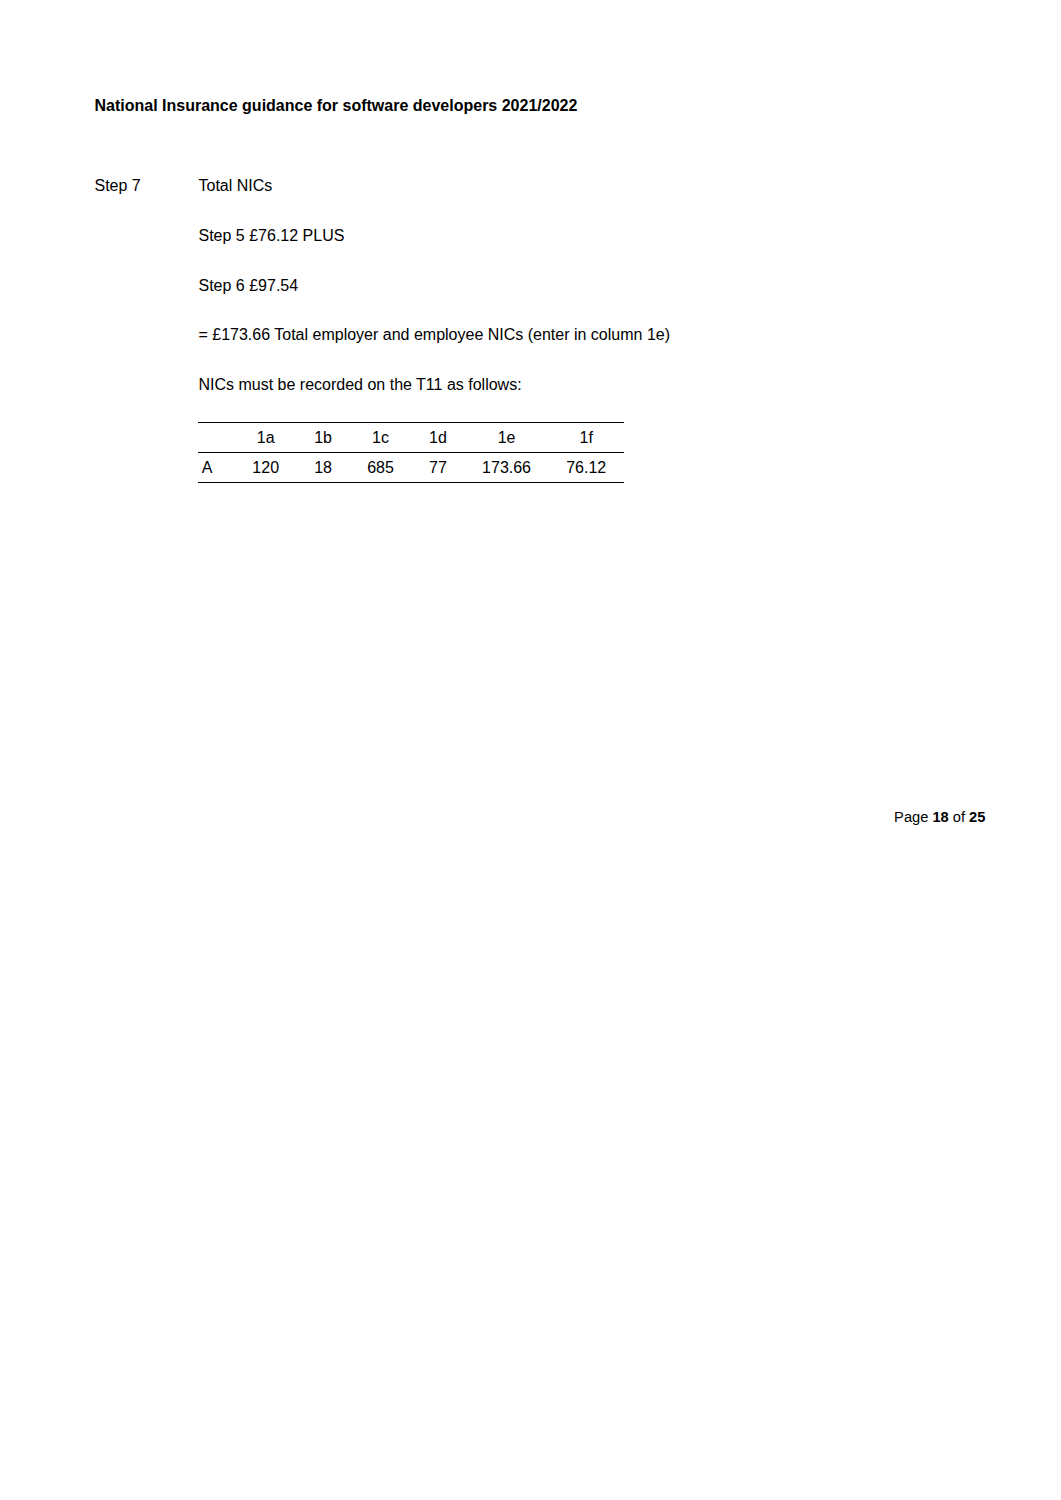National Insurance guidance for software developers 2021/2022
Step 7
Total NICs
Step 5 £76.12 PLUS
Step 6 £97.54
= £173.66 Total employer and employee NICs (enter in column 1e)
NICs must be recorded on the T11 as follows:
| | 1a | 1b | 1c | 1d | 1e | 1f |
| --- | --- | --- | --- | --- | --- | --- |
| A | 120 | 18 | 685 | 77 | 173.66 | 76.12 |
Page 18 of 25